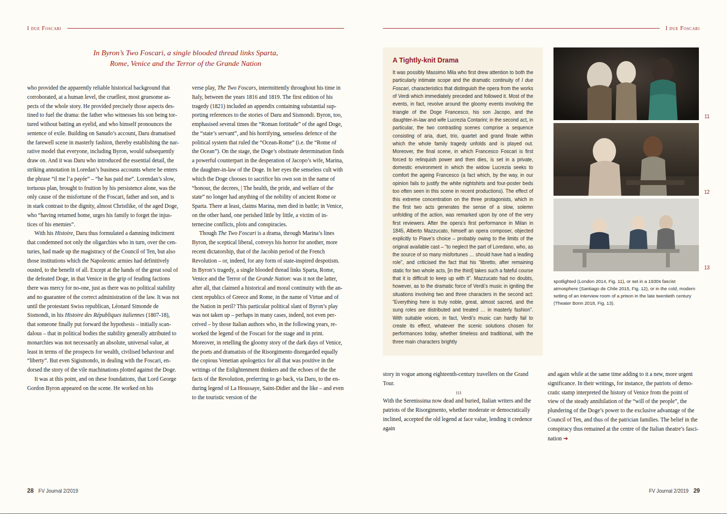I due Foscari
In Byron’s Two Foscari, a single blooded thread links Sparta,
Rome, Venice and the Terror of the Grande Nation
who provided the apparently reliable historical background that corroborated, at a human level, the cruellest, most gruesome aspects of the whole story. He provided precisely those aspects destined to fuel the drama: the father who witnesses his son being tortured without batting an eyelid, and who himself pronounces the sentence of exile. Building on Sanudo’s account, Daru dramatised the farewell scene in masterly fashion, thereby establishing the narrative model that everyone, including Byron, would subsequently draw on. And it was Daru who introduced the essential detail, the striking annotation in Loredan’s business accounts where he enters the phrase “il me l’a payée” – “he has paid me”. Lorendan’s slow, tortuous plan, brought to fruition by his persistence alone, was the only cause of the misfortune of the Foscari, father and son, and is in stark contrast to the dignity, almost Christlike, of the aged Doge, who “having returned home, urges his family to forget the injustices of his enemies”.
With his Histoire, Daru thus formulated a damning indictment that condemned not only the oligarchies who in turn, over the centuries, had made up the magistracy of the Council of Ten, but also those institutions which the Napoleonic armies had definitively ousted, to the benefit of all. Except at the hands of the great soul of the defeated Doge, in that Venice in the grip of feuding factions there was mercy for no-one, just as there was no political stability and no guarantee of the correct administration of the law. It was not until the protestant Swiss republican, Léonard Simonde de Sismondi, in his Histoire des Républiques italiennes (1807-18), that someone finally put forward the hypothesis – initially scandalous – that in political bodies the stability generally attributed to monarchies was not necessarily an absolute, universal value, at least in terms of the prospects for wealth, civilised behaviour and “liberty”. But even Sigismondo, in dealing with the Foscari, endorsed the story of the vile machinations plotted against the Doge.
It was at this point, and on these foundations, that Lord George Gordon Byron appeared on the scene. He worked on his
verse play, The Two Foscars, intermittently throughout his time in Italy, between the years 1816 and 1819. The first edition of his tragedy (1821) included an appendix containing substantial supporting references to the stories of Daru and Sismondi. Byron, too, emphasised several times the “Roman fortitude” of the aged Doge, the “state’s servant”, and his horrifying, senseless defence of the political system that ruled the “Ocean-Rome” (i.e. the “Rome of the Ocean”). On the stage, the Doge’s obstinate determination finds a powerful counterpart in the desperation of Jacopo’s wife, Marina, the daughter-in-law of the Doge. In her eyes the senseless cult with which the Doge chooses to sacrifice his own son in the name of “honour, the decrees, | The health, the pride, and welfare of the state” no longer had anything of the nobility of ancient Rome or Sparta. There at least, claims Marina, men died in battle; in Venice, on the other hand, one perished little by little, a victim of internecine conflicts, plots and conspiracies.
Though The Two Foscari is a drama, through Marina’s lines Byron, the sceptical liberal, conveys his horror for another, more recent dictatorship, that of the Jacobin period of the French Revolution – or, indeed, for any form of state-inspired despotism. In Byron’s tragedy, a single blooded thread links Sparta, Rome, Venice and the Terror of the Grande Nation: was it not the latter, after all, that claimed a historical and moral continuity with the ancient republics of Greece and Rome, in the name of Virtue and of the Nation in peril? This particular political slant of Byron’s play was not taken up – perhaps in many cases, indeed, not even perceived – by those Italian authors who, in the following years, re-worked the legend of the Foscari for the stage and in print. Moreover, in retelling the gloomy story of the dark days of Venice, the poets and dramatists of the Risorgimento disregarded equally the copious Venetian apologetics for all that was positive in the writings of the Enlightenment thinkers and the echoes of the the facts of the Revolution, preferring to go back, via Daru, to the enduring legend of La Houssaye, Saint-Didier and the like – and even to the touristic version of the
28 FV Journal 2/2019
I due Foscari
A Tightly-knit Drama
It was possibly Massimo Mila who first drew attention to both the particularly intimate scope and the dramatic continuity of I due Foscari, characteristics that distinguish the opera from the works of Verdi which immediately preceded and followed it. Most of the events, in fact, revolve around the gloomy events involving the triangle of the Doge Francesco, his son Jacopo, and the daughter-in-law and wife Lucrezia Contarini; in the second act, in particular, the two contrasting scenes comprise a sequence consisting of aria, duet, trio, quartet and grand finale within which the whole family tragedy unfolds and is played out. Moreover, the final scene, in which Francesco Foscari is first forced to relinquish power and then dies, is set in a private, domestic environment in which the widow Lucrezia seeks to comfort the ageing Francesco (a fact which, by the way, in our opinion fails to justify the white nightshirts and four-poster beds too often seen in this scene in recent productions). The effect of this extreme concentration on the three protagonists, which in the first two acts generates the sense of a slow, solemn unfolding of the action, was remarked upon by one of the very first reviewers. After the opera’s first performance in Milan in 1845, Alberto Mazzucato, himself an opera composer, objected explicitly to Piave’s choice – probably owing to the limits of the original available cast – “to neglect the part of Loredano, who, as the source of so many misfortunes … should have had a leading role”, and criticised the fact that his “libretto, after remaining static for two whole acts, [in the third] takes such a fateful course that it is difficult to keep up with it”. Mazzucato had no doubts, however, as to the dramatic force of Verdi’s music in igniting the situations involving two and three characters in the second act: “Everything here is truly noble, great, almost sacred, and the sung roles are distributed and treated … in masterly fashion”. With suitable voices, in fact, Verdi’s music can hardly fail to create its effect, whatever the scenic solutions chosen for performances today, whether timeless and traditional, with the three main characters brightly
11
12
13
spotlighted (London 2014, Fig. 11), or set in a 1930s fascist atmosphere (Santiago de Chile 2015, Fig. 12), or in the cold, modern setting of an interview room of a prison in the late twentieth century (Theater Bonn 2018, Fig. 13).
story in vogue among eighteenth-century travellers on the Grand Tour.
iii
With the Serenissima now dead and buried, Italian writers and the patriots of the Risorgimento, whether moderate or democratically inclined, accepted the old legend at face value, lending it credence again
and again while at the same time adding to it a new, more urgent significance. In their writings, for instance, the patriots of democratic stamp interpreted the history of Venice from the point of view of the steady annihilation of the “will of the people”, the plundering of the Doge’s power to the exclusive advantage of the Council of Ten, and thus of the patrician families. The belief in the conspiracy thus remained at the centre of the Italian theatre’s fascination ➔
FV Journal 2/201929